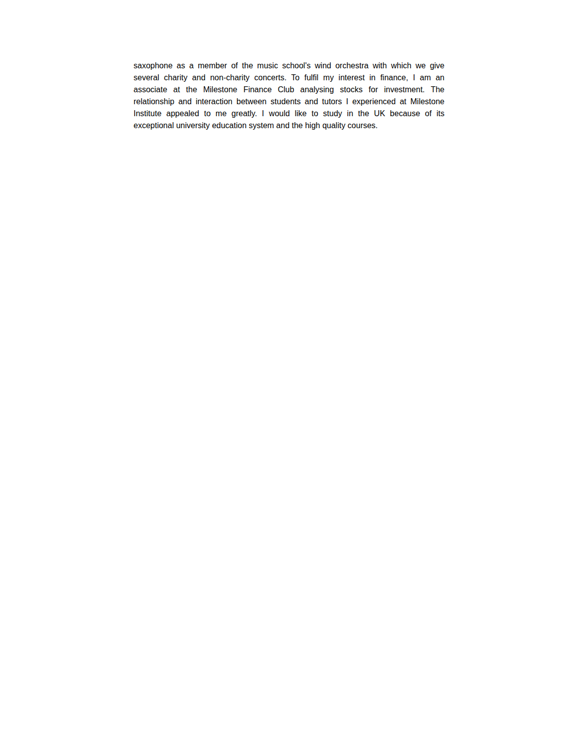saxophone as a member of the music school's wind orchestra with which we give several charity and non-charity concerts. To fulfil my interest in finance, I am an associate at the Milestone Finance Club analysing stocks for investment. The relationship and interaction between students and tutors I experienced at Milestone Institute appealed to me greatly. I would like to study in the UK because of its exceptional university education system and the high quality courses.